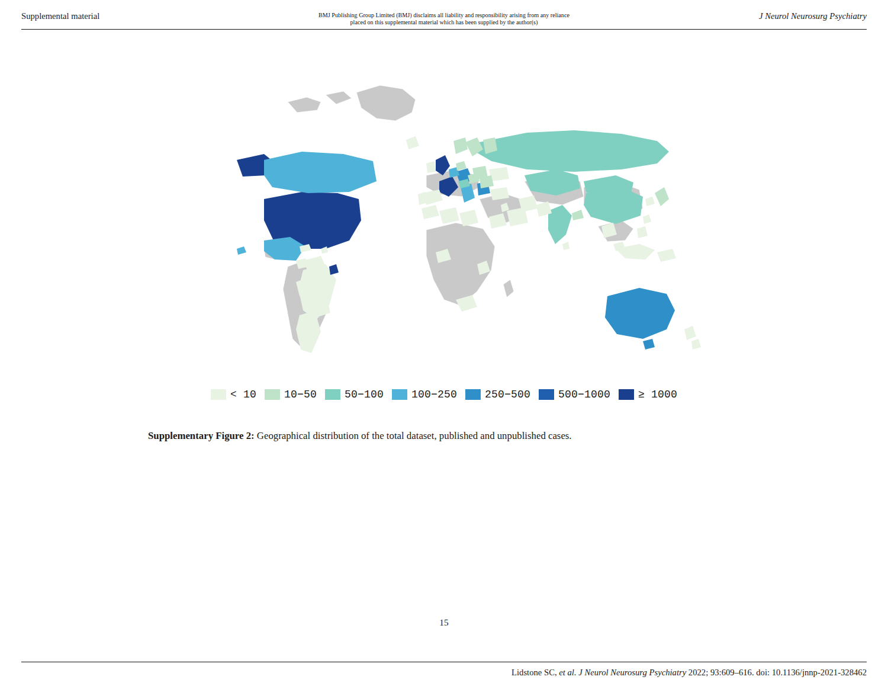Supplemental material
BMJ Publishing Group Limited (BMJ) disclaims all liability and responsibility arising from any reliance
placed on this supplemental material which has been supplied by the author(s)
J Neurol Neurosurg Psychiatry
< 10
10−50
50−100
100−250
250−500
500−1000
≥ 1000
Supplementary Figure 2: Geographical distribution of the total dataset, published and unpublished cases.
15
Lidstone SC, et al. J Neurol Neurosurg Psychiatry 2022; 93:609–616. doi: 10.1136/jnnp-2021-328462